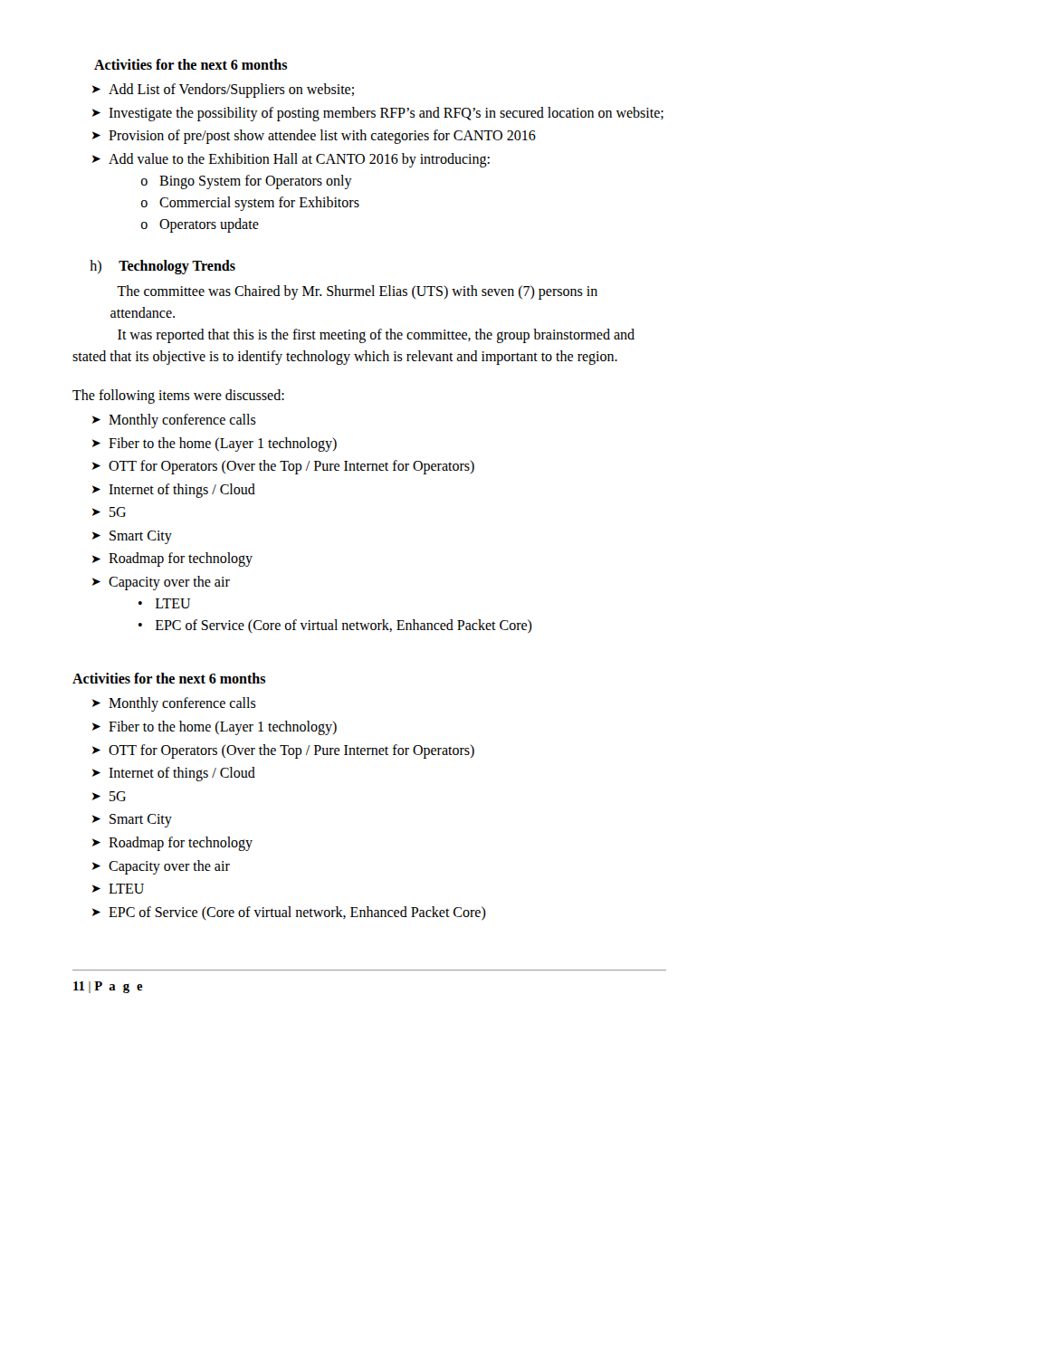Activities for the next 6 months
Add List of Vendors/Suppliers on website;
Investigate the possibility of posting members RFP’s and RFQ’s in secured location on website;
Provision of pre/post show attendee list with categories for CANTO 2016
Add value to the Exhibition Hall at CANTO 2016 by introducing:
Bingo System for Operators only
Commercial system for Exhibitors
Operators update
h) Technology Trends
The committee was Chaired by Mr. Shurmel Elias (UTS) with seven (7) persons in attendance.
It was reported that this is the first meeting of the committee, the group brainstormed and
stated that its objective is to identify technology which is relevant and important to the region.
The following items were discussed:
Monthly conference calls
Fiber to the home (Layer 1 technology)
OTT for Operators (Over the Top / Pure Internet for Operators)
Internet of things / Cloud
5G
Smart City
Roadmap for technology
Capacity over the air
LTEU
EPC of Service (Core of virtual network, Enhanced Packet Core)
Activities for the next 6 months
Monthly conference calls
Fiber to the home (Layer 1 technology)
OTT for Operators (Over the Top / Pure Internet for Operators)
Internet of things / Cloud
5G
Smart City
Roadmap for technology
Capacity over the air
LTEU
EPC of Service (Core of virtual network, Enhanced Packet Core)
11 | P a g e